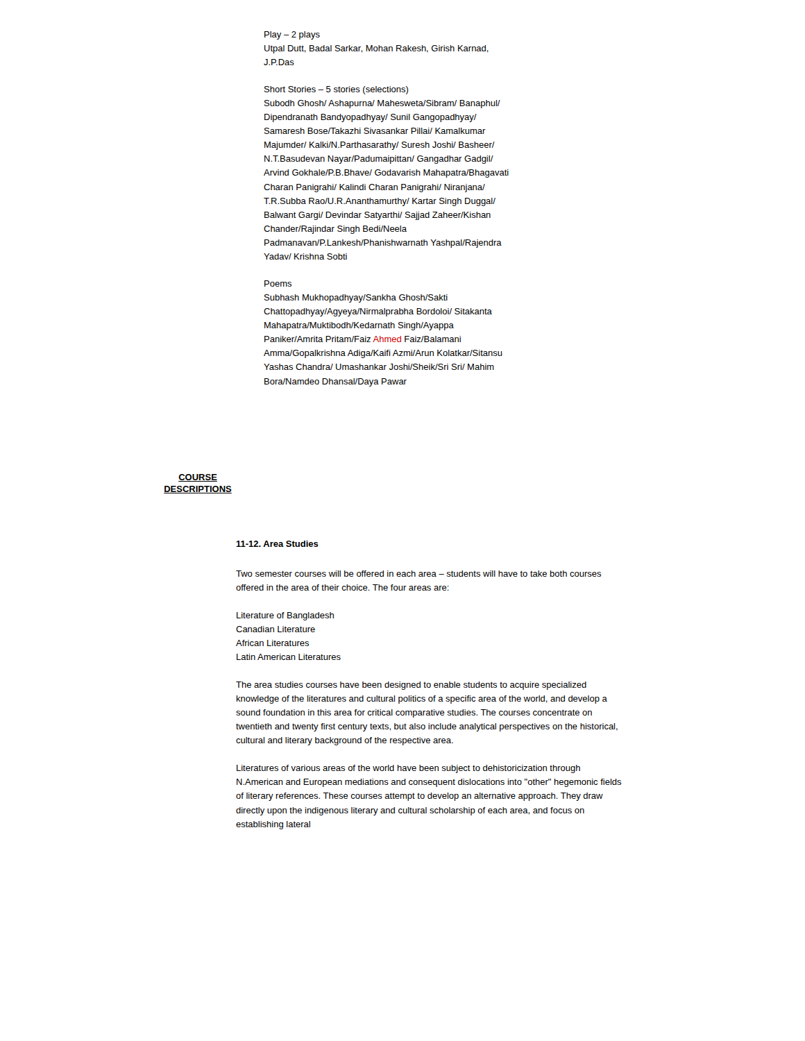Play – 2 plays
Utpal Dutt, Badal Sarkar, Mohan Rakesh, Girish Karnad,
J.P.Das
Short Stories – 5 stories (selections)
Subodh Ghosh/ Ashapurna/ Mahesweta/Sibram/ Banaphul/
Dipendranath Bandyopadhyay/ Sunil Gangopadhyay/
Samaresh Bose/Takazhi Sivasankar Pillai/ Kamalkumar
Majumder/ Kalki/N.Parthasarathy/ Suresh Joshi/ Basheer/
N.T.Basudevan Nayar/Padumaipittan/ Gangadhar Gadgil/
Arvind Gokhale/P.B.Bhave/ Godavarish Mahapatra/Bhagavati
Charan Panigrahi/ Kalindi Charan Panigrahi/ Niranjana/
T.R.Subba Rao/U.R.Ananthamurthy/ Kartar Singh Duggal/
Balwant Gargi/ Devindar Satyarthi/ Sajjad Zaheer/Kishan
Chander/Rajindar Singh Bedi/Neela
Padmanavan/P.Lankesh/Phanishwarnath Yashpal/Rajendra
Yadav/ Krishna Sobti
Poems
Subhash Mukhopadhyay/Sankha Ghosh/Sakti
Chattopadhyay/Agyeya/Nirmalprabha Bordoloi/ Sitakanta
Mahapatra/Muktibodh/Kedarnath Singh/Ayappa
Paniker/Amrita Pritam/Faiz Ahmed Faiz/Balamani
Amma/Gopalkrishna Adiga/Kaifi Azmi/Arun Kolatkar/Sitansu
Yashas Chandra/ Umashankar Joshi/Sheik/Sri Sri/ Mahim
Bora/Namdeo Dhansal/Daya Pawar
COURSE DESCRIPTIONS
11-12. Area Studies
Two semester courses will be offered in each area – students will have to take both courses offered in the area of their choice. The four areas are:
Literature of Bangladesh
Canadian Literature
African Literatures
Latin American Literatures
The area studies courses have been designed to enable students to acquire specialized knowledge of the literatures and cultural politics of a specific area of the world, and develop a sound foundation in this area for critical comparative studies. The courses concentrate on twentieth and twenty first century texts, but also include analytical perspectives on the historical, cultural and literary background of the respective area.
Literatures of various areas of the world have been subject to dehistoricization through N.American and European mediations and consequent dislocations into "other" hegemonic fields of literary references. These courses attempt to develop an alternative approach. They draw directly upon the indigenous literary and cultural scholarship of each area, and focus on establishing lateral